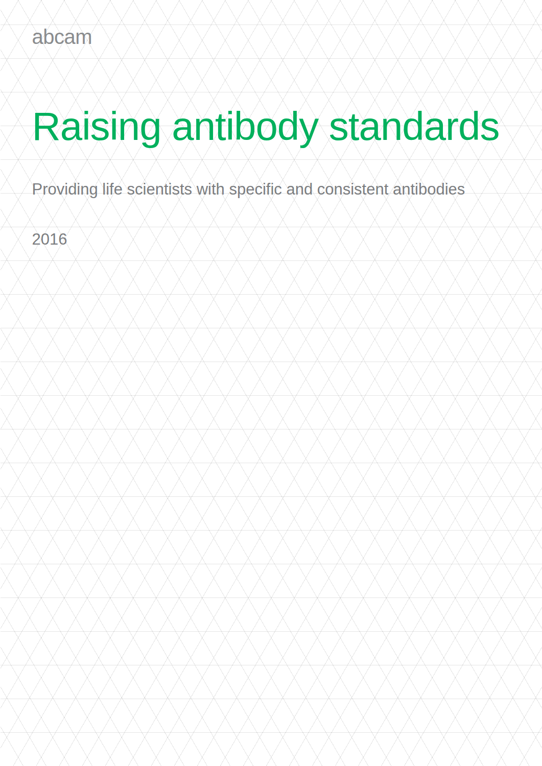abcam
Raising antibody standards
Providing life scientists with specific and consistent antibodies
2016